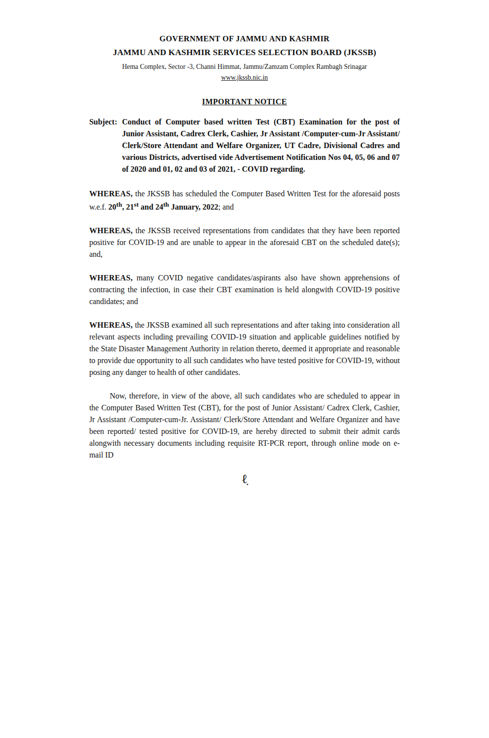GOVERNMENT OF JAMMU AND KASHMIR
JAMMU AND KASHMIR SERVICES SELECTION BOARD (JKSSB)
Hema Complex, Sector -3, Channi Himmat, Jammu/Zamzam Complex Rambagh Srinagar
www.jkssb.nic.in
IMPORTANT NOTICE
Subject:
Conduct of Computer based written Test (CBT) Examination for the post of Junior Assistant, Cadrex Clerk, Cashier, Jr Assistant /Computer-cum-Jr Assistant/ Clerk/Store Attendant and Welfare Organizer, UT Cadre, Divisional Cadres and various Districts, advertised vide Advertisement Notification Nos 04, 05, 06 and 07 of 2020 and 01, 02 and 03 of 2021, - COVID regarding.
WHEREAS, the JKSSB has scheduled the Computer Based Written Test for the aforesaid posts w.e.f. 20th, 21st and 24th January, 2022; and
WHEREAS, the JKSSB received representations from candidates that they have been reported positive for COVID-19 and are unable to appear in the aforesaid CBT on the scheduled date(s); and,
WHEREAS, many COVID negative candidates/aspirants also have shown apprehensions of contracting the infection, in case their CBT examination is held alongwith COVID-19 positive candidates; and
WHEREAS, the JKSSB examined all such representations and after taking into consideration all relevant aspects including prevailing COVID-19 situation and applicable guidelines notified by the State Disaster Management Authority in relation thereto, deemed it appropriate and reasonable to provide due opportunity to all such candidates who have tested positive for COVID-19, without posing any danger to health of other candidates.
Now, therefore, in view of the above, all such candidates who are scheduled to appear in the Computer Based Written Test (CBT), for the post of Junior Assistant/ Cadrex Clerk, Cashier, Jr Assistant /Computer-cum-Jr. Assistant/ Clerk/Store Attendant and Welfare Organizer and have been reported/ tested positive for COVID-19, are hereby directed to submit their admit cards alongwith necessary documents including requisite RT-PCR report, through online mode on e-mail ID
ℓ̣